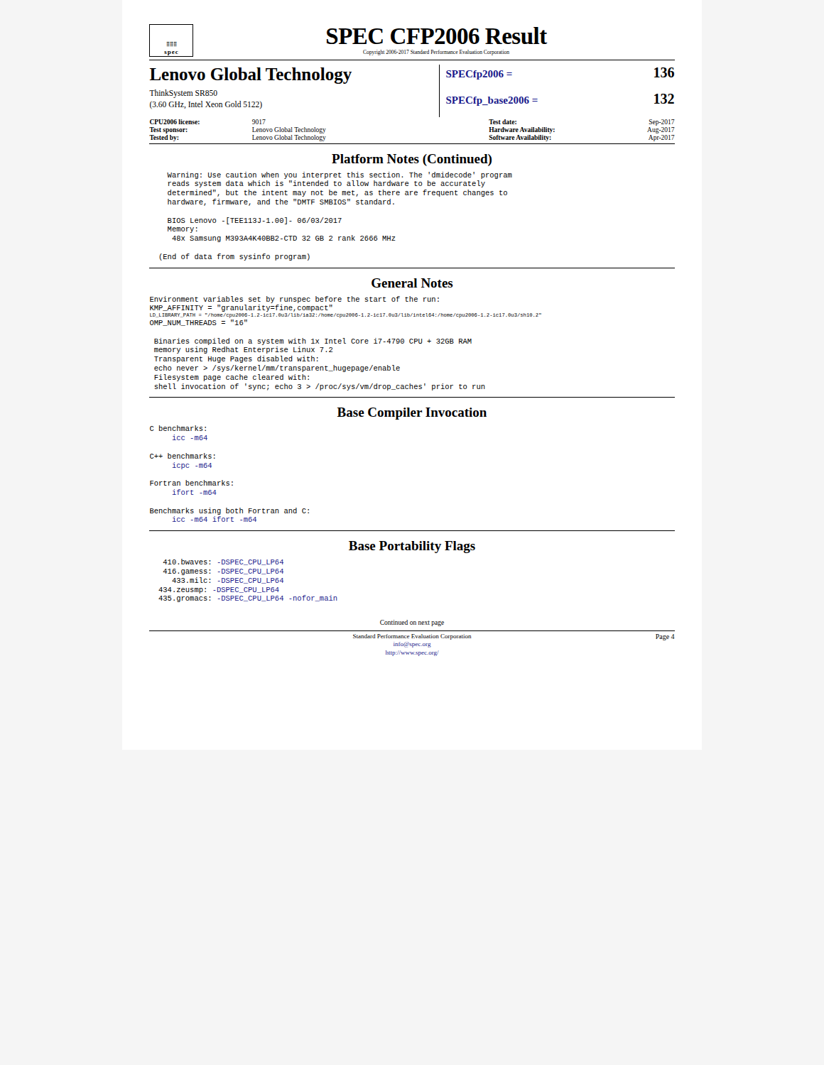⣿⣿⣿
spec
SPEC CFP2006 Result
Copyright 2006-2017 Standard Performance Evaluation Corporation
Lenovo Global Technology
ThinkSystem SR850
(3.60 GHz, Intel Xeon Gold 5122)
SPECfp2006 =136
SPECfp_base2006 =132
| CPU2006 license: | 9017 | | Test date: | Sep-2017 |
| Test sponsor: | Lenovo Global Technology | | Hardware Availability: | Aug-2017 |
| Tested by: | Lenovo Global Technology | | Software Availability: | Apr-2017 |
Platform Notes (Continued)
    Warning: Use caution when you interpret this section. The 'dmidecode' program
    reads system data which is "intended to allow hardware to be accurately
    determined", but the intent may not be met, as there are frequent changes to
    hardware, firmware, and the "DMTF SMBIOS" standard.

    BIOS Lenovo -[TEE113J-1.00]- 06/03/2017
    Memory:
     48x Samsung M393A4K40BB2-CTD 32 GB 2 rank 2666 MHz

  (End of data from sysinfo program)
General Notes
Environment variables set by runspec before the start of the run:
KMP_AFFINITY = "granularity=fine,compact"
LD_LIBRARY_PATH = "/home/cpu2006-1.2-ic17.0u3/lib/ia32:/home/cpu2006-1.2-ic17.0u3/lib/intel64:/home/cpu2006-1.2-ic17.0u3/sh10.2"
OMP_NUM_THREADS = "16"

 Binaries compiled on a system with 1x Intel Core i7-4790 CPU + 32GB RAM
 memory using Redhat Enterprise Linux 7.2
 Transparent Huge Pages disabled with:
 echo never > /sys/kernel/mm/transparent_hugepage/enable
 Filesystem page cache cleared with:
 shell invocation of 'sync; echo 3 > /proc/sys/vm/drop_caches' prior to run
Base Compiler Invocation
C benchmarks:
     icc -m64

C++ benchmarks:
     icpc -m64

Fortran benchmarks:
     ifort -m64

Benchmarks using both Fortran and C:
     icc -m64 ifort -m64
Base Portability Flags
   410.bwaves: -DSPEC_CPU_LP64
   416.gamess: -DSPEC_CPU_LP64
     433.milc: -DSPEC_CPU_LP64
  434.zeusmp: -DSPEC_CPU_LP64
  435.gromacs: -DSPEC_CPU_LP64 -nofor_main
Continued on next page
Standard Performance Evaluation Corporation
info@spec.org
http://www.spec.org/
Page 4